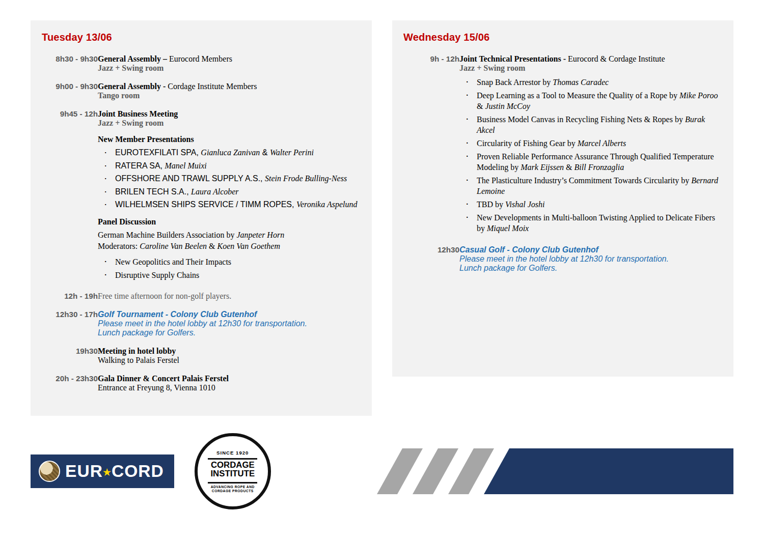Tuesday 13/06
| 8h30 - 9h30 | General Assembly – Eurocord Members Jazz + Swing room |
| 9h00 - 9h30 | General Assembly - Cordage Institute Members Tango room |
| 9h45 - 12h | Joint Business Meeting Jazz + Swing room New Member Presentations EUROTEXFILATI SPA, Gianluca Zanivan & Walter Perini RATERA SA, Manel Muixi OFFSHORE AND TRAWL SUPPLY A.S., Stein Frode Bulling-Ness BRILEN TECH S.A., Laura Alcober WILHELMSEN SHIPS SERVICE / TIMM ROPES, Veronika Aspelund Panel Discussion German Machine Builders Association by Janpeter Horn Moderators: Caroline Van Beelen & Koen Van Goethem New Geopolitics and Their Impacts Disruptive Supply Chains |
| 12h - 19h | Free time afternoon for non-golf players. |
| 12h30 - 17h | Golf Tournament - Colony Club Gutenhof Please meet in the hotel lobby at 12h30 for transportation. Lunch package for Golfers. |
| 19h30 | Meeting in hotel lobby Walking to Palais Ferstel |
| 20h - 23h30 | Gala Dinner & Concert Palais Ferstel Entrance at Freyung 8, Vienna 1010 |
Wednesday 15/06
| 9h - 12h | Joint Technical Presentations - Eurocord & Cordage Institute Jazz + Swing room Snap Back Arrestor by Thomas Caradec Deep Learning as a Tool to Measure the Quality of a Rope by Mike Poroo & Justin McCoy Business Model Canvas in Recycling Fishing Nets & Ropes by Burak Akcel Circularity of Fishing Gear by Marcel Alberts Proven Reliable Performance Assurance Through Qualified Temperature Modeling by Mark Eijssen & Bill Fronzaglia The Plasticulture Industry’s Commitment Towards Circularity by Bernard Lemoine TBD by Vishal Joshi New Developments in Multi-balloon Twisting Applied to Delicate Fibers by Miquel Moix |
| 12h30 | Casual Golf - Colony Club Gutenhof Please meet in the hotel lobby at 12h30 for transportation. Lunch package for Golfers. |
EUR★CORD
SINCE 1920
CORDAGE
INSTITUTE
ADVANCING ROPE AND
CORDAGE PRODUCTS